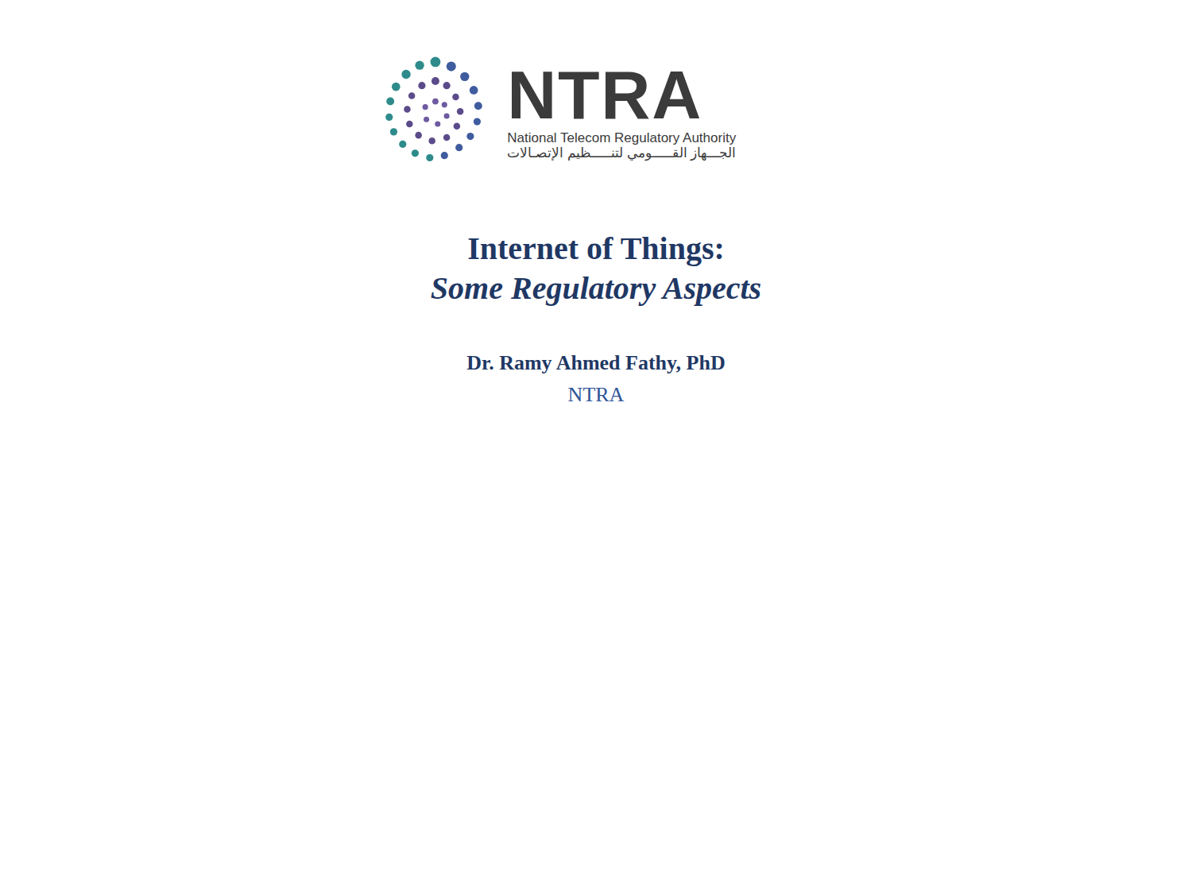NTRA National Telecom Regulatory Authority الجـــهاز القـــــومي لتنـــــظيم الإتصـالات
Internet of Things: Some Regulatory Aspects
Dr. Ramy Ahmed Fathy, PhD NTRA